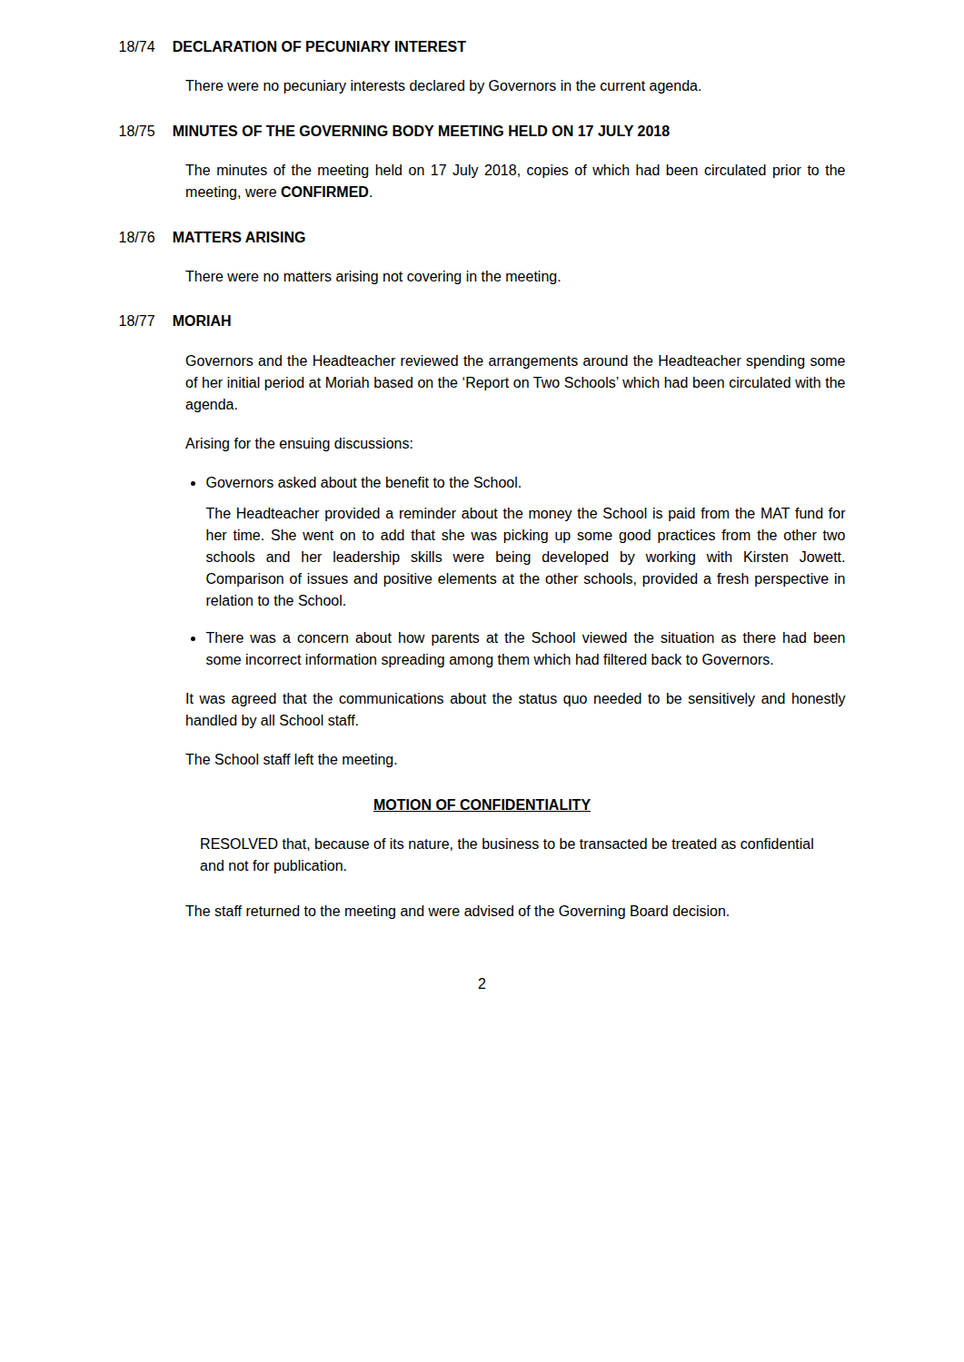18/74
Declaration of Pecuniary Interest
There were no pecuniary interests declared by Governors in the current agenda.
18/75
Minutes of the Governing Body Meeting held on 17 July 2018
The minutes of the meeting held on 17 July 2018, copies of which had been circulated prior to the meeting, were CONFIRMED.
18/76
Matters Arising
There were no matters arising not covering in the meeting.
18/77
Moriah
Governors and the Headteacher reviewed the arrangements around the Headteacher spending some of her initial period at Moriah based on the ‘Report on Two Schools’ which had been circulated with the agenda.
Arising for the ensuing discussions:
Governors asked about the benefit to the School.
The Headteacher provided a reminder about the money the School is paid from the MAT fund for her time. She went on to add that she was picking up some good practices from the other two schools and her leadership skills were being developed by working with Kirsten Jowett. Comparison of issues and positive elements at the other schools, provided a fresh perspective in relation to the School.
There was a concern about how parents at the School viewed the situation as there had been some incorrect information spreading among them which had filtered back to Governors.
It was agreed that the communications about the status quo needed to be sensitively and honestly handled by all School staff.
The School staff left the meeting.
MOTION OF CONFIDENTIALITY
RESOLVED that, because of its nature, the business to be transacted be treated as confidential and not for publication.
The staff returned to the meeting and were advised of the Governing Board decision.
2